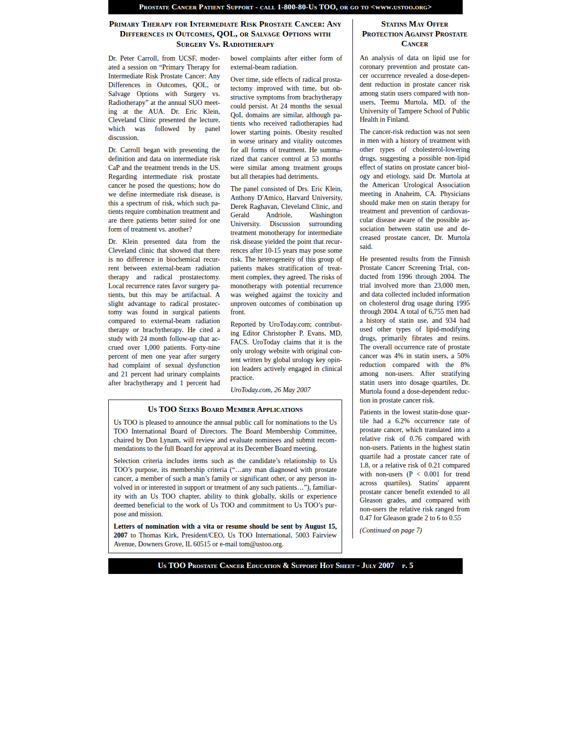Prostate Cancer Patient Support - call 1-800-80-Us TOO, or go to <www.ustoo.org>
Primary Therapy for Intermediate Risk Prostate Cancer: Any Differences in Outcomes, QOL, or Salvage Options with Surgery Vs. Radiotherapy
Dr. Peter Carroll, from UCSF, moderated a session on “Primary Therapy for Intermediate Risk Prostate Cancer: Any Differences in Outcomes, QOL, or Salvage Options with Surgery vs. Radiotherapy” at the annual SUO meeting at the AUA. Dr. Eric Klein, Cleveland Clinic presented the lecture, which was followed by panel discussion.
Dr. Carroll began with presenting the definition and data on intermediate risk CaP and the treatment trends in the US. Regarding intermediate risk prostate cancer he posed the questions; how do we define intermediate risk disease, is this a spectrum of risk, which such patients require combination treatment and are there patients better suited for one form of treatment vs. another?
Dr. Klein presented data from the Cleveland clinic that showed that there is no difference in biochemical recurrent between external-beam radiation therapy and radical prostatectomy. Local recurrence rates favor surgery patients, but this may be artifactual. A slight advantage to radical prostatectomy was found in surgical patients compared to external-beam radiation therapy or brachytherapy. He cited a study with 24 month follow-up that accrued over 1,000 patients. Forty-nine percent of men one year after surgery had complaint of sexual dysfunction and 21 percent had urinary complaints after brachytherapy and 1 percent had bowel complaints after either form of external-beam radiation.
Over time, side effects of radical prostatectomy improved with time, but obstructive symptoms from brachytherapy could persist. At 24 months the sexual QoL domains are similar, although patients who received radiotherapies had lower starting points. Obesity resulted in worse urinary and vitality outcomes for all forms of treatment. He summarized that cancer control at 53 months were similar among treatment groups but all therapies had detriments.
The panel consisted of Drs. Eric Klein, Anthony D'Amico, Harvard University, Derek Raghavan, Cleveland Clinic, and Gerald Andriole, Washington University. Discussion surrounding treatment monotherapy for intermediate risk disease yielded the point that recurrences after 10-15 years may pose some risk. The heterogeneity of this group of patients makes stratification of treatment complex, they agreed. The risks of monotherapy with potential recurrence was weighed against the toxicity and unproven outcomes of combination up front.
Reported by UroToday.com; contributing Editor Christopher P. Evans, MD, FACS. UroToday claims that it is the only urology website with original content written by global urology key opinion leaders actively engaged in clinical practice.
UroToday.com, 26 May 2007
Us TOO Seeks Board Member Applications
Us TOO is pleased to announce the annual public call for nominations to the Us TOO International Board of Directors. The Board Membership Committee, chaired by Don Lynam, will review and evaluate nominees and submit recommendations to the full Board for approval at its December Board meeting.
Selection criteria includes items such as the candidate’s relationship to Us TOO’s purpose, its membership criteria (“…any man diagnosed with prostate cancer, a member of such a man’s family or significant other, or any person involved in or interested in support or treatment of any such patients…”), familiarity with an Us TOO chapter, ability to think globally, skills or experience deemed beneficial to the work of Us TOO and commitment to Us TOO’s purpose and mission.
Letters of nomination with a vita or resume should be sent by August 15, 2007 to Thomas Kirk, President/CEO, Us TOO International, 5003 Fairview Avenue, Downers Grove, IL 60515 or e-mail tom@ustoo.org.
Statins May Offer Protection Against Prostate Cancer
An analysis of data on lipid use for coronary prevention and prostate cancer occurrence revealed a dose-dependent reduction in prostate cancer risk among statin users compared with non-users, Teemu Murtola, MD, of the University of Tampere School of Public Health in Finland.
The cancer-risk reduction was not seen in men with a history of treatment with other types of cholesterol-lowering drugs, suggesting a possible non-lipid effect of statins on prostate cancer biology and etiology, said Dr. Murtola at the American Urological Association meeting in Anaheim, CA. Physicians should make men on statin therapy for treatment and prevention of cardiovascular disease aware of the possible association between statin use and decreased prostate cancer, Dr. Murtola said.
He presented results from the Finnish Prostate Cancer Screening Trial, conducted from 1996 through 2004. The trial involved more than 23,000 men, and data collected included information on cholesterol drug usage during 1995 through 2004. A total of 6,755 men had a history of statin use, and 934 had used other types of lipid-modifying drugs, primarily fibrates and resins. The overall occurrence rate of prostate cancer was 4% in statin users, a 50% reduction compared with the 8% among non-users. After stratifying statin users into dosage quartiles, Dr. Murtola found a dose-dependent reduction in prostate cancer risk.
Patients in the lowest statin-dose quartile had a 6.2% occurrence rate of prostate cancer, which translated into a relative risk of 0.76 compared with non-users. Patients in the highest statin quartile had a prostate cancer rate of 1.8, or a relative risk of 0.21 compared with non-users (P < 0.001 for trend across quartiles). Statins' apparent prostate cancer benefit extended to all Gleason grades, and compared with non-users the relative risk ranged from 0.47 for Gleason grade 2 to 6 to 0.55
(Continued on page 7)
Us TOO Prostate Cancer Education & Support Hot Sheet - July 2007 p. 5